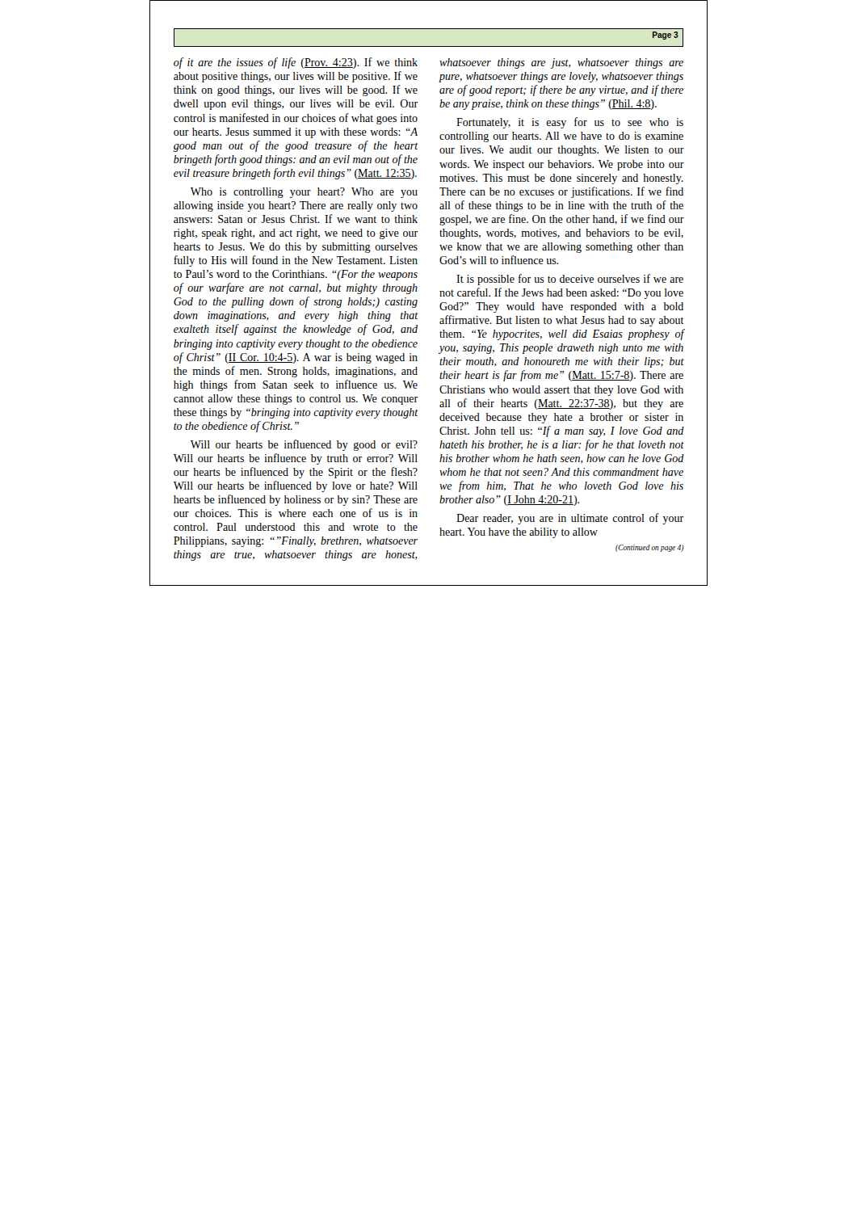Page 3
of it are the issues of life (Prov. 4:23). If we think about positive things, our lives will be positive. If we think on good things, our lives will be good. If we dwell upon evil things, our lives will be evil. Our control is manifested in our choices of what goes into our hearts. Jesus summed it up with these words: “A good man out of the good treasure of the heart bringeth forth good things: and an evil man out of the evil treasure bringeth forth evil things” (Matt. 12:35).
Who is controlling your heart? Who are you allowing inside you heart? There are really only two answers: Satan or Jesus Christ. If we want to think right, speak right, and act right, we need to give our hearts to Jesus. We do this by submitting ourselves fully to His will found in the New Testament. Listen to Paul’s word to the Corinthians. “(For the weapons of our warfare are not carnal, but mighty through God to the pulling down of strong holds;) casting down imaginations, and every high thing that exalteth itself against the knowledge of God, and bringing into captivity every thought to the obedience of Christ” (II Cor. 10:4-5). A war is being waged in the minds of men. Strong holds, imaginations, and high things from Satan seek to influence us. We cannot allow these things to control us. We conquer these things by “bringing into captivity every thought to the obedience of Christ.”
Will our hearts be influenced by good or evil? Will our hearts be influence by truth or error? Will our hearts be influenced by the Spirit or the flesh? Will our hearts be influenced by love or hate? Will hearts be influenced by holiness or by sin? These are our choices. This is where each one of us is in control. Paul understood this and wrote to the Philippians, saying: “”Finally, brethren, whatsoever things are true, whatsoever things are honest, whatsoever things are just, whatsoever things are pure, whatsoever things are lovely, whatsoever things are of good report; if there be any virtue, and if there be any praise, think on these things” (Phil. 4:8).
Fortunately, it is easy for us to see who is controlling our hearts. All we have to do is examine our lives. We audit our thoughts. We listen to our words. We inspect our behaviors. We probe into our motives. This must be done sincerely and honestly. There can be no excuses or justifications. If we find all of these things to be in line with the truth of the gospel, we are fine. On the other hand, if we find our thoughts, words, motives, and behaviors to be evil, we know that we are allowing something other than God’s will to influence us.
It is possible for us to deceive ourselves if we are not careful. If the Jews had been asked: “Do you love God?” They would have responded with a bold affirmative. But listen to what Jesus had to say about them. “Ye hypocrites, well did Esaias prophesy of you, saying, This people draweth nigh unto me with their mouth, and honoureth me with their lips; but their heart is far from me” (Matt. 15:7-8). There are Christians who would assert that they love God with all of their hearts (Matt. 22:37-38), but they are deceived because they hate a brother or sister in Christ. John tell us: “If a man say, I love God and hateth his brother, he is a liar: for he that loveth not his brother whom he hath seen, how can he love God whom he that not seen? And this commandment have we from him, That he who loveth God love his brother also” (I John 4:20-21).
Dear reader, you are in ultimate control of your heart. You have the ability to allow
(Continued on page 4)